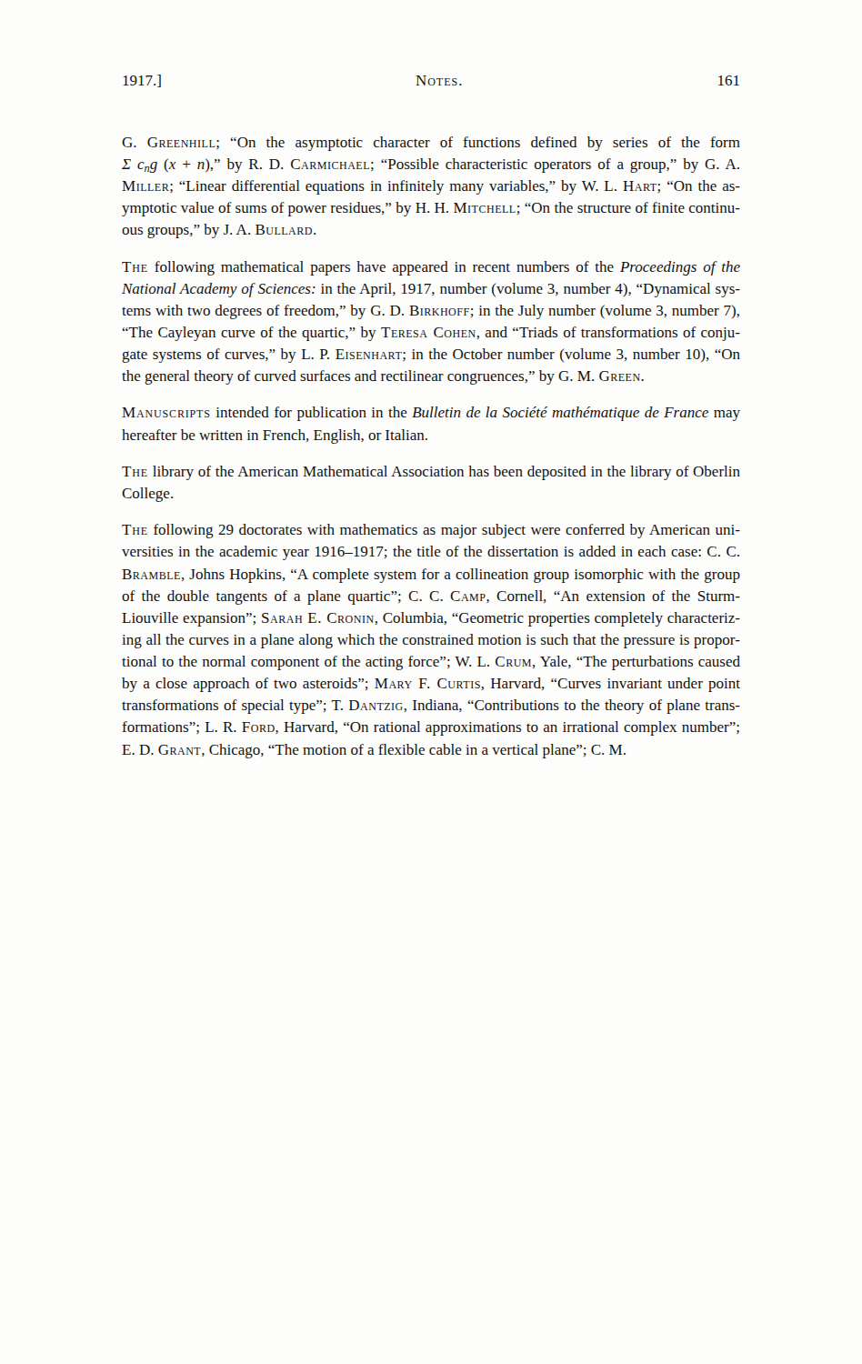1917.] Notes. 161
G. Greenhill; “On the asymptotic character of functions defined by series of the form Σ cng (x + n),” by R. D. Carmichael; “Possible characteristic operators of a group,” by G. A. Miller; “Linear differential equations in infinitely many variables,” by W. L. Hart; “On the asymptotic value of sums of power residues,” by H. H. Mitchell; “On the structure of finite continuous groups,” by J. A. Bullard.
The following mathematical papers have appeared in recent numbers of the Proceedings of the National Academy of Sciences: in the April, 1917, number (volume 3, number 4), “Dynamical systems with two degrees of freedom,” by G. D. Birkhoff; in the July number (volume 3, number 7), “The Cayleyan curve of the quartic,” by Teresa Cohen, and “Triads of transformations of conjugate systems of curves,” by L. P. Eisenhart; in the October number (volume 3, number 10), “On the general theory of curved surfaces and rectilinear congruences,” by G. M. Green.
Manuscripts intended for publication in the Bulletin de la Société mathématique de France may hereafter be written in French, English, or Italian.
The library of the American Mathematical Association has been deposited in the library of Oberlin College.
The following 29 doctorates with mathematics as major subject were conferred by American universities in the academic year 1916–1917; the title of the dissertation is added in each case: C. C. Bramble, Johns Hopkins, “A complete system for a collineation group isomorphic with the group of the double tangents of a plane quartic”; C. C. Camp, Cornell, “An extension of the Sturm-Liouville expansion”; Sarah E. Cronin, Columbia, “Geometric properties completely characterizing all the curves in a plane along which the constrained motion is such that the pressure is proportional to the normal component of the acting force”; W. L. Crum, Yale, “The perturbations caused by a close approach of two asteroids”; Mary F. Curtis, Harvard, “Curves invariant under point transformations of special type”; T. Dantzig, Indiana, “Contributions to the theory of plane transformations”; L. R. Ford, Harvard, “On rational approximations to an irrational complex number”; E. D. Grant, Chicago, “The motion of a flexible cable in a vertical plane”; C. M.